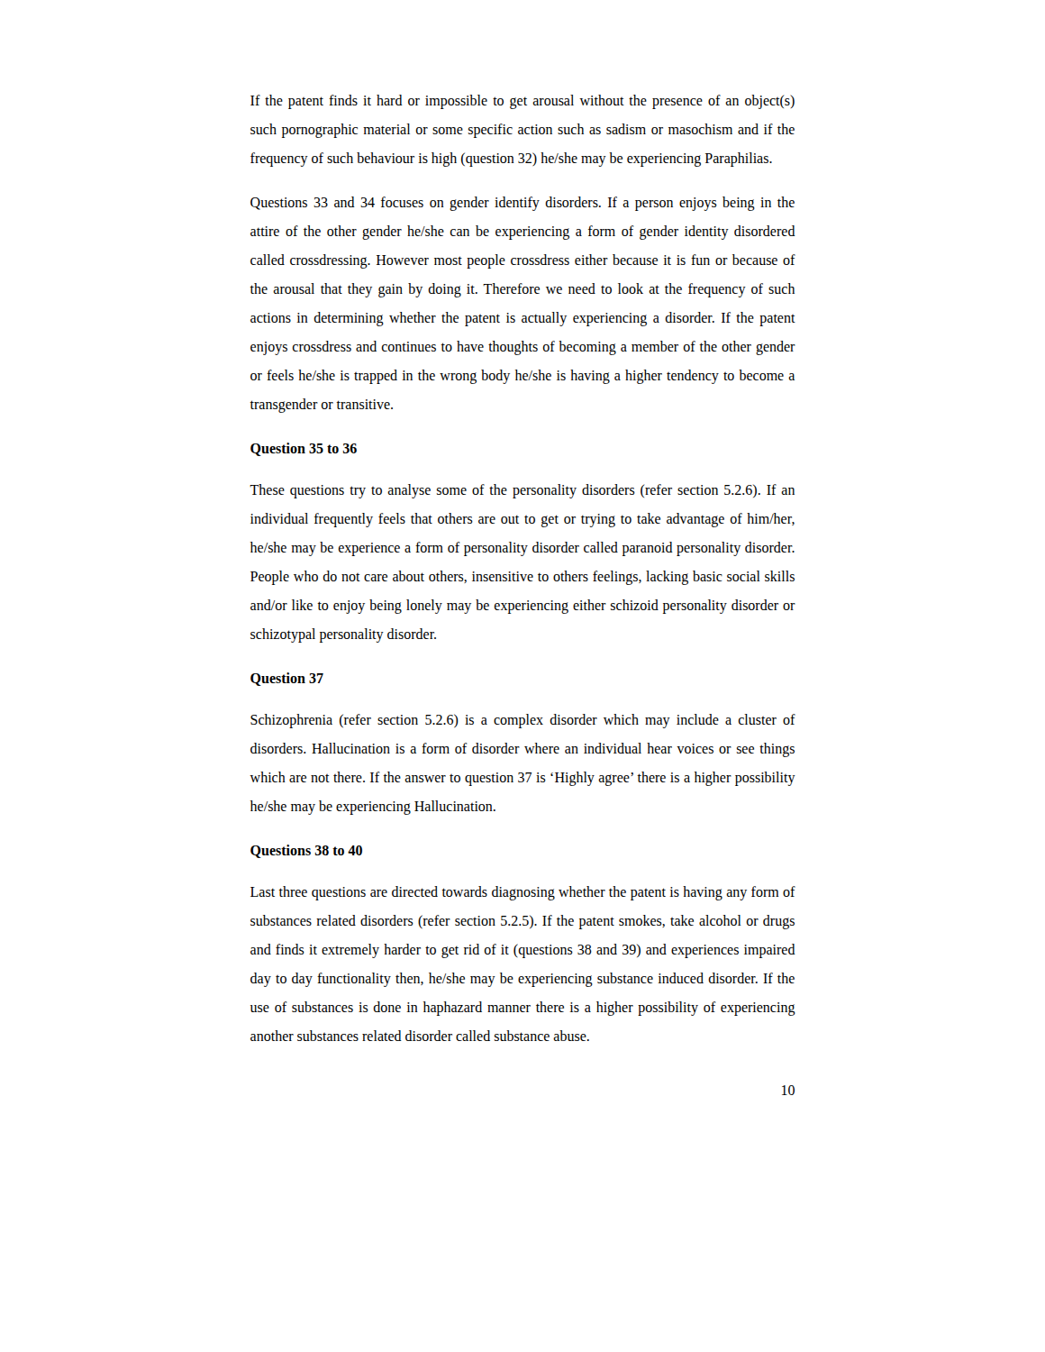If the patent finds it hard or impossible to get arousal without the presence of an object(s) such pornographic material or some specific action such as sadism or masochism and if the frequency of such behaviour is high (question 32) he/she may be experiencing Paraphilias.
Questions 33 and 34 focuses on gender identify disorders. If a person enjoys being in the attire of the other gender he/she can be experiencing a form of gender identity disordered called crossdressing. However most people crossdress either because it is fun or because of the arousal that they gain by doing it. Therefore we need to look at the frequency of such actions in determining whether the patent is actually experiencing a disorder. If the patent enjoys crossdress and continues to have thoughts of becoming a member of the other gender or feels he/she is trapped in the wrong body he/she is having a higher tendency to become a transgender or transitive.
Question 35 to 36
These questions try to analyse some of the personality disorders (refer section 5.2.6). If an individual frequently feels that others are out to get or trying to take advantage of him/her, he/she may be experience a form of personality disorder called paranoid personality disorder. People who do not care about others, insensitive to others feelings, lacking basic social skills and/or like to enjoy being lonely may be experiencing either schizoid personality disorder or schizotypal personality disorder.
Question 37
Schizophrenia (refer section 5.2.6) is a complex disorder which may include a cluster of disorders. Hallucination is a form of disorder where an individual hear voices or see things which are not there. If the answer to question 37 is ‘Highly agree’ there is a higher possibility he/she may be experiencing Hallucination.
Questions 38 to 40
Last three questions are directed towards diagnosing whether the patent is having any form of substances related disorders (refer section 5.2.5). If the patent smokes, take alcohol or drugs and finds it extremely harder to get rid of it (questions 38 and 39) and experiences impaired day to day functionality then, he/she may be experiencing substance induced disorder. If the use of substances is done in haphazard manner there is a higher possibility of experiencing another substances related disorder called substance abuse.
10